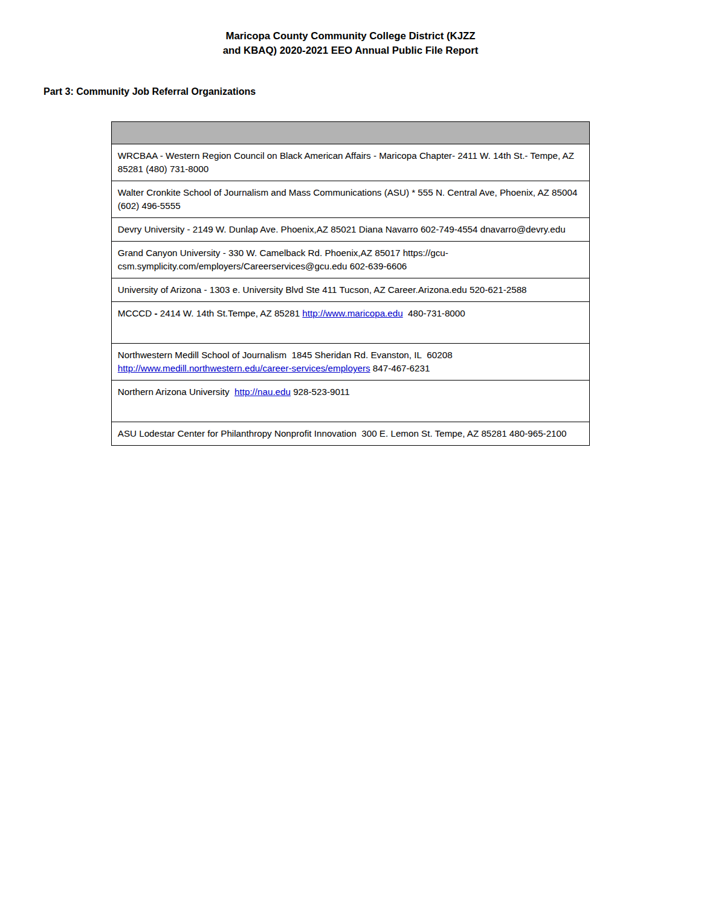Maricopa County Community College District (KJZZ
and KBAQ) 2020-2021 EEO Annual Public File Report
Part 3: Community Job Referral Organizations
| WRCBAA - Western Region Council on Black American Affairs - Maricopa Chapter- 2411 W. 14th St.- Tempe, AZ 85281 (480) 731-8000 |
| Walter Cronkite School of Journalism and Mass Communications (ASU) * 555 N. Central Ave, Phoenix, AZ 85004 (602) 496-5555 |
| Devry University - 2149 W. Dunlap Ave. Phoenix,AZ 85021 Diana Navarro 602-749-4554 dnavarro@devry.edu |
| Grand Canyon University - 330 W. Camelback Rd. Phoenix,AZ 85017 https://gcu-csm.symplicity.com/employers/Careerservices@gcu.edu 602-639-6606 |
| University of Arizona - 1303 e. University Blvd Ste 411 Tucson, AZ Career.Arizona.edu 520-621-2588 |
| MCCCD - 2414 W. 14th St.Tempe, AZ 85281 http://www.maricopa.edu 480-731-8000 |
| Northwestern Medill School of Journalism 1845 Sheridan Rd. Evanston, IL 60208 http://www.medill.northwestern.edu/career-services/employers 847-467-6231 |
| Northern Arizona University http://nau.edu 928-523-9011 |
| ASU Lodestar Center for Philanthropy Nonprofit Innovation 300 E. Lemon St. Tempe, AZ 85281 480-965-2100 |